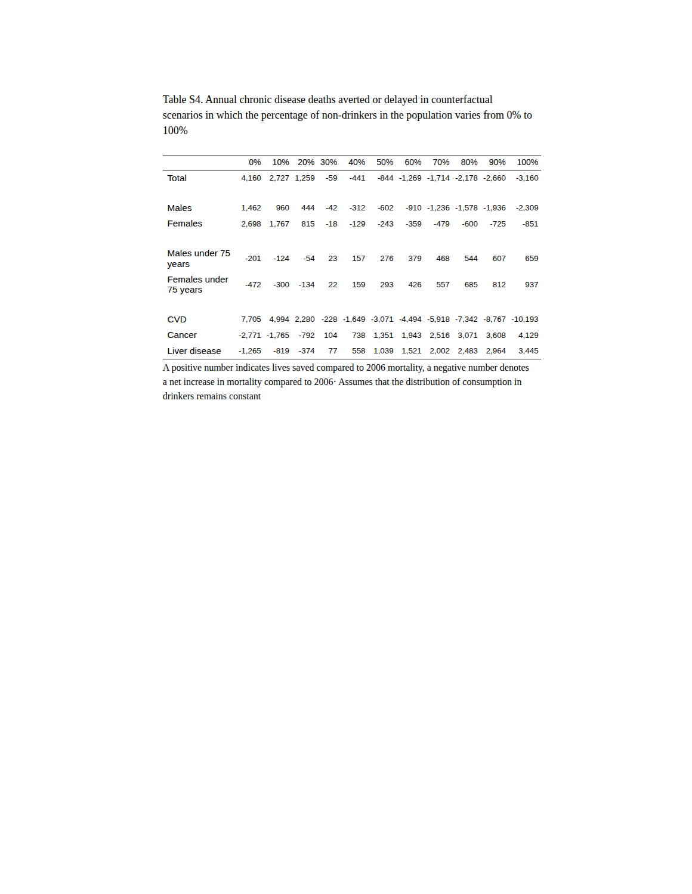Table S4. Annual chronic disease deaths averted or delayed in counterfactual scenarios in which the percentage of non-drinkers in the population varies from 0% to 100%
| | 0% | 10% | 20% | 30% | 40% | 50% | 60% | 70% | 80% | 90% | 100% |
| --- | --- | --- | --- | --- | --- | --- | --- | --- | --- | --- | --- |
| Total | 4,160 | 2,727 | 1,259 | -59 | -441 | -844 | -1,269 | -1,714 | -2,178 | -2,660 | -3,160 |
| Males | 1,462 | 960 | 444 | -42 | -312 | -602 | -910 | -1,236 | -1,578 | -1,936 | -2,309 |
| Females | 2,698 | 1,767 | 815 | -18 | -129 | -243 | -359 | -479 | -600 | -725 | -851 |
| Males under 75 years | -201 | -124 | -54 | 23 | 157 | 276 | 379 | 468 | 544 | 607 | 659 |
| Females under 75 years | -472 | -300 | -134 | 22 | 159 | 293 | 426 | 557 | 685 | 812 | 937 |
| CVD | 7,705 | 4,994 | 2,280 | -228 | -1,649 | -3,071 | -4,494 | -5,918 | -7,342 | -8,767 | -10,193 |
| Cancer | -2,771 | -1,765 | -792 | 104 | 738 | 1,351 | 1,943 | 2,516 | 3,071 | 3,608 | 4,129 |
| Liver disease | -1,265 | -819 | -374 | 77 | 558 | 1,039 | 1,521 | 2,002 | 2,483 | 2,964 | 3,445 |
A positive number indicates lives saved compared to 2006 mortality, a negative number denotes a net increase in mortality compared to 2006· Assumes that the distribution of consumption in drinkers remains constant